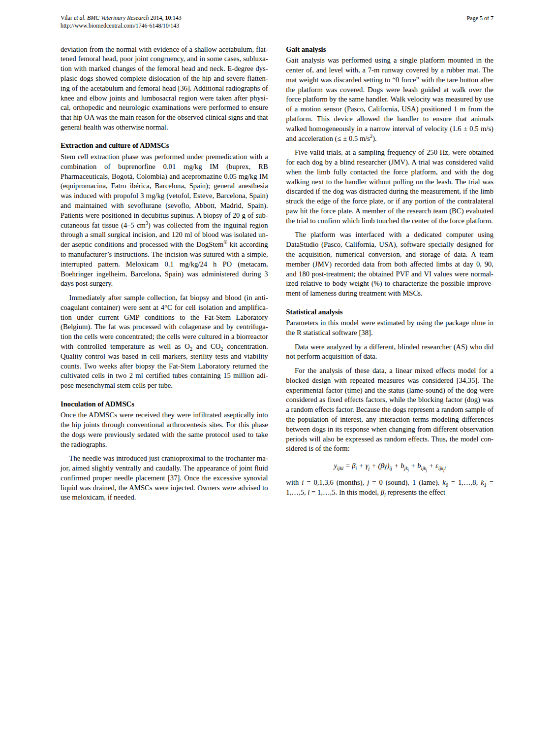Vilar et al. BMC Veterinary Research 2014, 10:143
http://www.biomedcentral.com/1746-6148/10/143
Page 5 of 7
deviation from the normal with evidence of a shallow acetabulum, flattened femoral head, poor joint congruency, and in some cases, subluxation with marked changes of the femoral head and neck. E-degree dysplasic dogs showed complete dislocation of the hip and severe flattening of the acetabulum and femoral head [36]. Additional radiographs of knee and elbow joints and lumbosacral region were taken after physical, orthopedic and neurologic examinations were performed to ensure that hip OA was the main reason for the observed clinical signs and that general health was otherwise normal.
Extraction and culture of ADMSCs
Stem cell extraction phase was performed under premedication with a combination of buprenorfine 0.01 mg/kg IM (buprex, RB Pharmaceuticals, Bogotá, Colombia) and acepromazine 0.05 mg/kg IM (equipromacina, Fatro ibérica, Barcelona, Spain); general anesthesia was induced with propofol 3 mg/kg (vetofol, Esteve, Barcelona, Spain) and maintained with sevoflurane (sevoflo, Abbott, Madrid, Spain). Patients were positioned in decubitus supinus. A biopsy of 20 g of subcutaneous fat tissue (4–5 cm3) was collected from the inguinal region through a small surgical incision, and 120 ml of blood was isolated under aseptic conditions and processed with the DogStem® kit according to manufacturer’s instructions. The incision was sutured with a simple, interrupted pattern. Meloxicam 0.1 mg/kg/24 h PO (metacam, Boehringer ingelheim, Barcelona, Spain) was administered during 3 days post-surgery.
Immediately after sample collection, fat biopsy and blood (in anti-coagulant container) were sent at 4°C for cell isolation and amplification under current GMP conditions to the Fat-Stem Laboratory (Belgium). The fat was processed with colagenase and by centrifugation the cells were concentrated; the cells were cultured in a biorreactor with controlled temperature as well as O2 and CO2 concentration. Quality control was based in cell markers, sterility tests and viability counts. Two weeks after biopsy the Fat-Stem Laboratory returned the cultivated cells in two 2 ml certified tubes containing 15 million adipose mesenchymal stem cells per tube.
Inoculation of ADMSCs
Once the ADMSCs were received they were infiltrated aseptically into the hip joints through conventional arthrocentesis sites. For this phase the dogs were previously sedated with the same protocol used to take the radiographs.
The needle was introduced just cranioproximal to the trochanter major, aimed slightly ventrally and caudally. The appearance of joint fluid confirmed proper needle placement [37]. Once the excessive synovial liquid was drained, the AMSCs were injected. Owners were advised to use meloxicam, if needed.
Gait analysis
Gait analysis was performed using a single platform mounted in the center of, and level with, a 7-m runway covered by a rubber mat. The mat weight was discarded setting to “0 force” with the tare button after the platform was covered. Dogs were leash guided at walk over the force platform by the same handler. Walk velocity was measured by use of a motion sensor (Pasco, California, USA) positioned 1 m from the platform. This device allowed the handler to ensure that animals walked homogeneously in a narrow interval of velocity (1.6 ± 0.5 m/s) and acceleration (≤ ± 0.5 m/s2).
Five valid trials, at a sampling frequency of 250 Hz, were obtained for each dog by a blind researcher (JMV). A trial was considered valid when the limb fully contacted the force platform, and with the dog walking next to the handler without pulling on the leash. The trial was discarded if the dog was distracted during the measurement, if the limb struck the edge of the force plate, or if any portion of the contralateral paw hit the force plate. A member of the research team (BC) evaluated the trial to confirm which limb touched the center of the force platform.
The platform was interfaced with a dedicated computer using DataStudio (Pasco, California, USA), software specially designed for the acquisition, numerical conversion, and storage of data. A team member (JMV) recorded data from both affected limbs at day 0, 90, and 180 post-treatment; the obtained PVF and VI values were normalized relative to body weight (%) to characterize the possible improvement of lameness during treatment with MSCs.
Statistical analysis
Parameters in this model were estimated by using the package nlme in the R statistical software [38].
Data were analyzed by a different, blinded researcher (AS) who did not perform acquisition of data.
For the analysis of these data, a linear mixed effects model for a blocked design with repeated measures was considered [34,35]. The experimental factor (time) and the status (lame-sound) of the dog were considered as fixed effects factors, while the blocking factor (dog) was a random effects factor. Because the dogs represent a random sample of the population of interest, any interaction terms modeling differences between dogs in its response when changing from different observation periods will also be expressed as random effects. Thus, the model considered is of the form:
yijkl = βi + γj + (βγ)ij + bjkj + bijkj + εijkjl
with i = 0,1,3,6 (months), j = 0 (sound), 1 (lame), k0 = 1,…,8, k1 = 1,…,5, l = 1,…,5. In this model, βi represents the effect